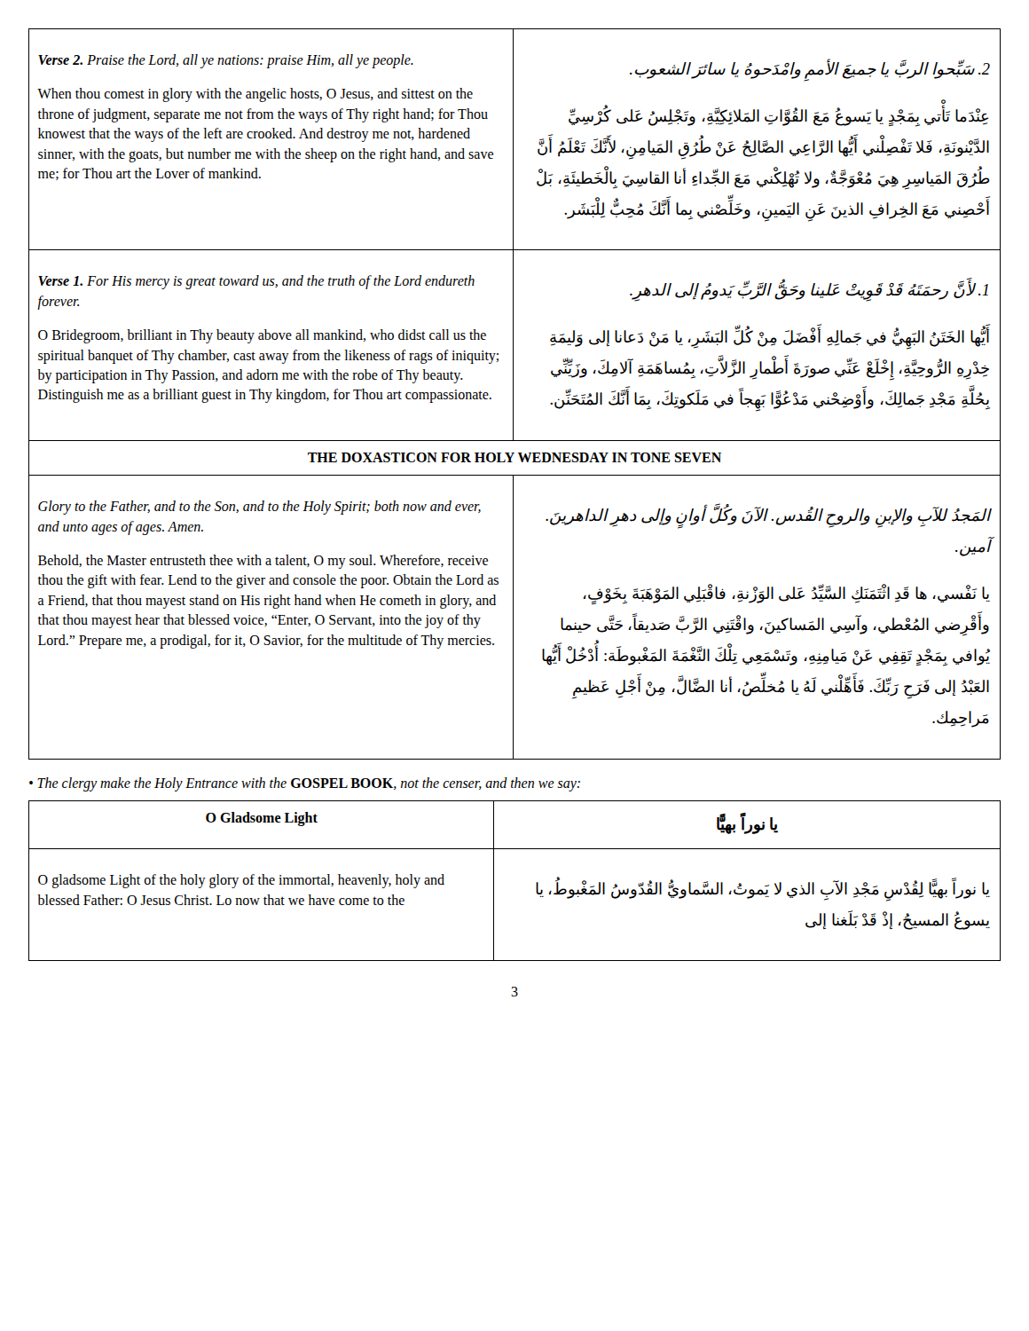| Verse 2. Praise the Lord, all ye nations: praise Him, all ye people. When thou comest in glory with the angelic hosts, O Jesus, and sittest on the throne of judgment, separate me not from the ways of Thy right hand; for Thou knowest that the ways of the left are crooked. And destroy me not, hardened sinner, with the goats, but number me with the sheep on the right hand, and save me; for Thou art the Lover of mankind. | 2. سَبِّحوا الربَّ يا جميعَ الأممِ وامْدَحوهُ يا سائرَ الشعوب. عِنْدَما تَأْتي بِمَجْدٍ يا يَسوعُ مَعَ القُوَّاتِ المَلائِكِيَّةِ، وتَجْلِسُ عَلى كُرْسِيِّ الدَّيْنونَةِ، فَلا تَفْصِلْني أَيُّها الرَّاعِي الصَّالِحُ عَنْ طُرُقِ المَيامِنِ، لأَنَّكَ تَعْلَمُ أَنَّ طُرُقَ المَياسِرِ هِيَ مُعْوَجَّةٌ، ولا تُهْلِكْني مَعَ الجِّداءِ أنا القاسِيَ بِالْخَطيئَةِ، بَلْ أَحْصِني مَعَ الخِرافِ الذينَ عَنِ اليَمينِ، وخَلِّصْني بِما أَنَّكَ مُحِبٌّ لِلْبَشَر. |
| Verse 1. For His mercy is great toward us, and the truth of the Lord endureth forever. O Bridegroom, brilliant in Thy beauty above all mankind, who didst call us the spiritual banquet of Thy chamber, cast away from the likeness of rags of iniquity; by participation in Thy Passion, and adorn me with the robe of Thy beauty. Distinguish me as a brilliant guest in Thy kingdom, for Thou art compassionate. | 1. لأَنَّ رحمَتَهُ قَدْ قَوِيتْ عَلينا وحَقُّ الرَّبِّ يَدومُ إلى الدهرِ. أَيُّها الخَتَنُ البَهِيُّ في جَمالِهِ أَفْضَلَ مِنْ كُلِّ البَشَرِ، يا مَنْ دَعانا إلى وَليمَةِ خِدْرِهِ الرُّوحِيَّةِ، إِخْلَعْ عَنِّي صورَةَ أَطْمارِ الزَّلاَّتِ، بِمُساهَمَةِ آلامِكَ، وزَيِّنِّي بِحُلَّةِ مَجْدِ جَمالِكَ، وأَوْضِحْني مَدْعُوًّا بَهِجاً في مَلَكوتِكَ، بِمَا أَنَّكَ المُتَحَنِّن. |
| The Doxasticon for Holy Wednesday in Tone Seven |
| Glory to the Father, and to the Son, and to the Holy Spirit; both now and ever, and unto ages of ages. Amen. Behold, the Master entrusteth thee with a talent, O my soul. Wherefore, receive thou the gift with fear. Lend to the giver and console the poor. Obtain the Lord as a Friend, that thou mayest stand on His right hand when He cometh in glory, and that thou mayest hear that blessed voice, “Enter, O Servant, into the joy of thy Lord.” Prepare me, a prodigal, for it, O Savior, for the multitude of Thy mercies. | المَجدُ للآبِ والإبنِ والروحِ القُدس. الآنَ وكُلَّ أوانٍ وإلى دهرِ الداهرينَ. آمين. يا نَفْسي، ها قَدِ اثْتَمَنَكِ السَّيِّدُ عَلى الوَزْنةِ، فاقْبَلِي المَوْهَبَةَ بِخَوْفٍ، وأَقْرِضي المُعْطي، وآسِي المَساكينَ، واقْتَنِي الرَّبَّ صَديقاً، حَتَّى حينما يُوافي بِمَجْدٍ تَقِفِي عَنْ مَيامِنِهِ، وتَسْمَعِي تِلْكَ النَّغْمَةَ المَغْبوطَة: أُدْخُلْ أَيُّها العَبْدُ إلى فَرَحِ رَبِّكَ. فَأَهِّلْني لَهُ يا مُخلِّصُ، أنا الضَّالَّ، مِنْ أَجْلِ عَظيمِ مَراحِمِك. |
• The clergy make the Holy Entrance with the GOSPEL BOOK, not the censer, and then we say:
| O Gladsome Light | يا نوراً بهيًّا |
| O gladsome Light of the holy glory of the immortal, heavenly, holy and blessed Father: O Jesus Christ. Lo now that we have come to the | يا نوراً بهيًّا لِقُدْسِ مَجْدِ الآبِ الذي لا يَموتُ، السَّماويُّ القُدّوسُ المَغْبوطُ، يا يسوعُ المسيحُ، إذْ قَدْ بَلَغنا إلى |
3